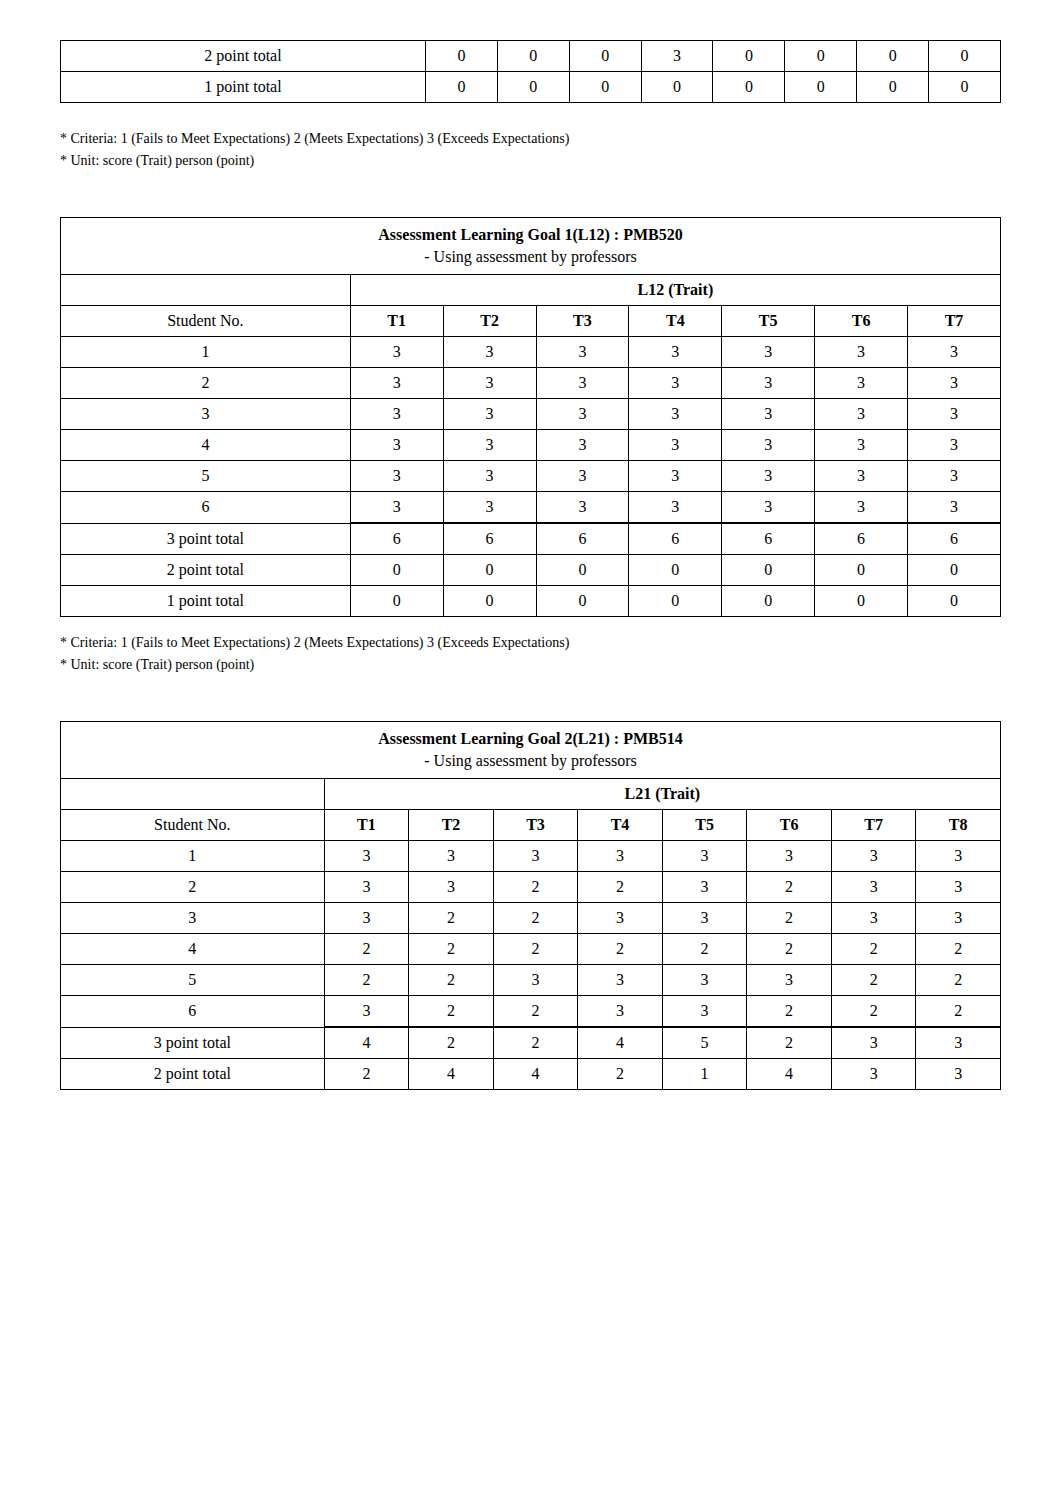| 2 point total | 0 | 0 | 0 | 3 | 0 | 0 | 0 | 0 |
| 1 point total | 0 | 0 | 0 | 0 | 0 | 0 | 0 | 0 |
* Criteria: 1 (Fails to Meet Expectations) 2 (Meets Expectations) 3 (Exceeds Expectations)
* Unit: score (Trait) person (point)
| Assessment Learning Goal 1(L12) : PMB520 |
| - Using assessment by professors |
| | L12 (Trait) |
| Student No. | T1 | T2 | T3 | T4 | T5 | T6 | T7 |
| 1 | 3 | 3 | 3 | 3 | 3 | 3 | 3 |
| 2 | 3 | 3 | 3 | 3 | 3 | 3 | 3 |
| 3 | 3 | 3 | 3 | 3 | 3 | 3 | 3 |
| 4 | 3 | 3 | 3 | 3 | 3 | 3 | 3 |
| 5 | 3 | 3 | 3 | 3 | 3 | 3 | 3 |
| 6 | 3 | 3 | 3 | 3 | 3 | 3 | 3 |
| 3 point total | 6 | 6 | 6 | 6 | 6 | 6 | 6 |
| 2 point total | 0 | 0 | 0 | 0 | 0 | 0 | 0 |
| 1 point total | 0 | 0 | 0 | 0 | 0 | 0 | 0 |
* Criteria: 1 (Fails to Meet Expectations) 2 (Meets Expectations) 3 (Exceeds Expectations)
* Unit: score (Trait) person (point)
| Assessment Learning Goal 2(L21) : PMB514 |
| - Using assessment by professors |
| | L21 (Trait) |
| Student No. | T1 | T2 | T3 | T4 | T5 | T6 | T7 | T8 |
| 1 | 3 | 3 | 3 | 3 | 3 | 3 | 3 | 3 |
| 2 | 3 | 3 | 2 | 2 | 3 | 2 | 3 | 3 |
| 3 | 3 | 2 | 2 | 3 | 3 | 2 | 3 | 3 |
| 4 | 2 | 2 | 2 | 2 | 2 | 2 | 2 | 2 |
| 5 | 2 | 2 | 3 | 3 | 3 | 3 | 2 | 2 |
| 6 | 3 | 2 | 2 | 3 | 3 | 2 | 2 | 2 |
| 3 point total | 4 | 2 | 2 | 4 | 5 | 2 | 3 | 3 |
| 2 point total | 2 | 4 | 4 | 2 | 1 | 4 | 3 | 3 |